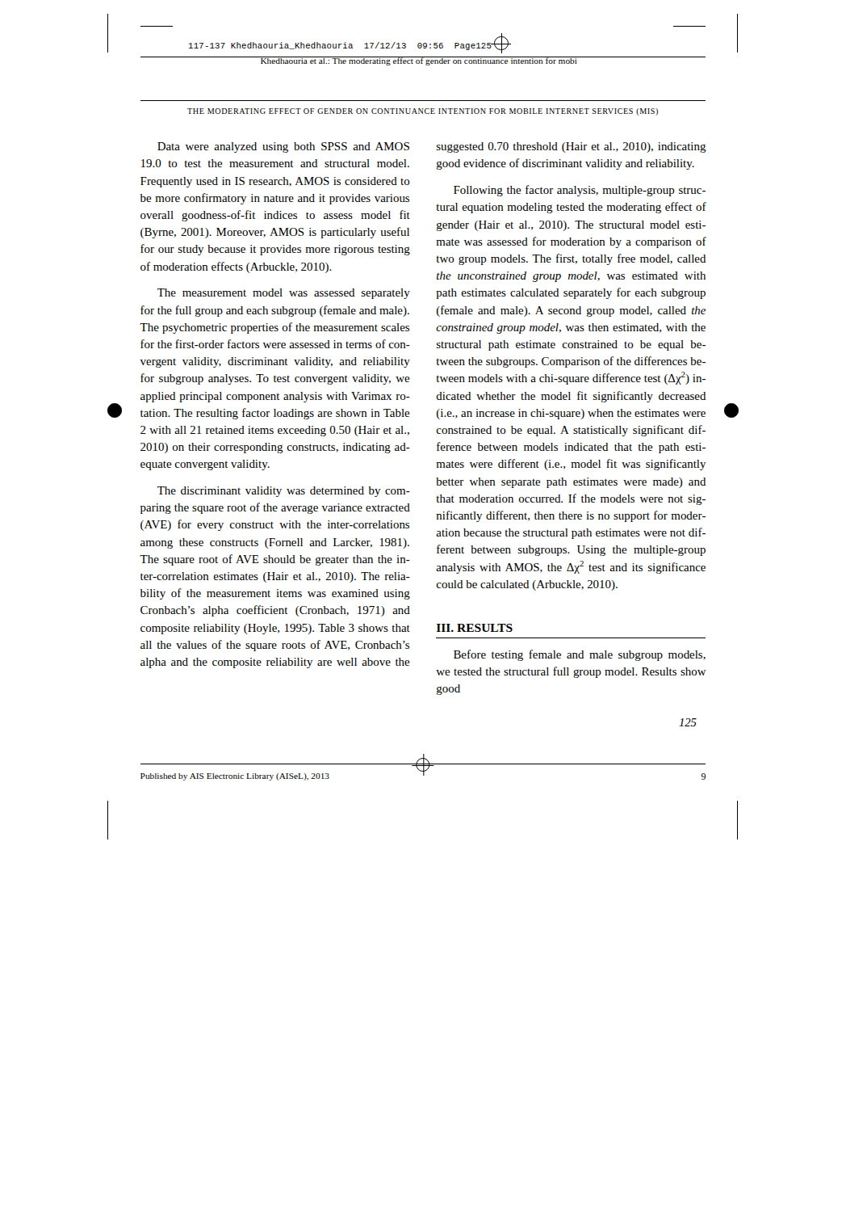117-137 Khedhaouria_Khedhaouria 17/12/13 09:56 Page125
Khedhaouria et al.: The moderating effect of gender on continuance intention for mobi
The moderating effect of gender on continuance intention for mobile internet services (MIS)
Data were analyzed using both SPSS and AMOS 19.0 to test the measurement and structural model. Frequently used in IS research, AMOS is considered to be more confirmatory in nature and it provides various overall goodness-of-fit indices to assess model fit (Byrne, 2001). Moreover, AMOS is particularly useful for our study because it provides more rigorous testing of moderation effects (Arbuckle, 2010).
The measurement model was assessed separately for the full group and each subgroup (female and male). The psychometric properties of the measurement scales for the first-order factors were assessed in terms of convergent validity, discriminant validity, and reliability for subgroup analyses. To test convergent validity, we applied principal component analysis with Varimax rotation. The resulting factor loadings are shown in Table 2 with all 21 retained items exceeding 0.50 (Hair et al., 2010) on their corresponding constructs, indicating adequate convergent validity.
The discriminant validity was determined by comparing the square root of the average variance extracted (AVE) for every construct with the inter-correlations among these constructs (Fornell and Larcker, 1981). The square root of AVE should be greater than the inter-correlation estimates (Hair et al., 2010). The reliability of the measurement items was examined using Cronbach’s alpha coefficient (Cronbach, 1971) and composite reliability (Hoyle, 1995). Table 3 shows that all the values of the square roots of AVE, Cronbach’s alpha and the composite reliability are well above the suggested 0.70 threshold (Hair et al., 2010), indicating good evidence of discriminant validity and reliability.
Following the factor analysis, multiple-group structural equation modeling tested the moderating effect of gender (Hair et al., 2010). The structural model estimate was assessed for moderation by a comparison of two group models. The first, totally free model, called the unconstrained group model, was estimated with path estimates calculated separately for each subgroup (female and male). A second group model, called the constrained group model, was then estimated, with the structural path estimate constrained to be equal between the subgroups. Comparison of the differences between models with a chi-square difference test (Δχ2) indicated whether the model fit significantly decreased (i.e., an increase in chi-square) when the estimates were constrained to be equal. A statistically significant difference between models indicated that the path estimates were different (i.e., model fit was significantly better when separate path estimates were made) and that moderation occurred. If the models were not significantly different, then there is no support for moderation because the structural path estimates were not different between subgroups. Using the multiple-group analysis with AMOS, the Δχ2 test and its significance could be calculated (Arbuckle, 2010).
III. Results
Before testing female and male subgroup models, we tested the structural full group model. Results show good
125
Published by AIS Electronic Library (AISeL), 2013
9